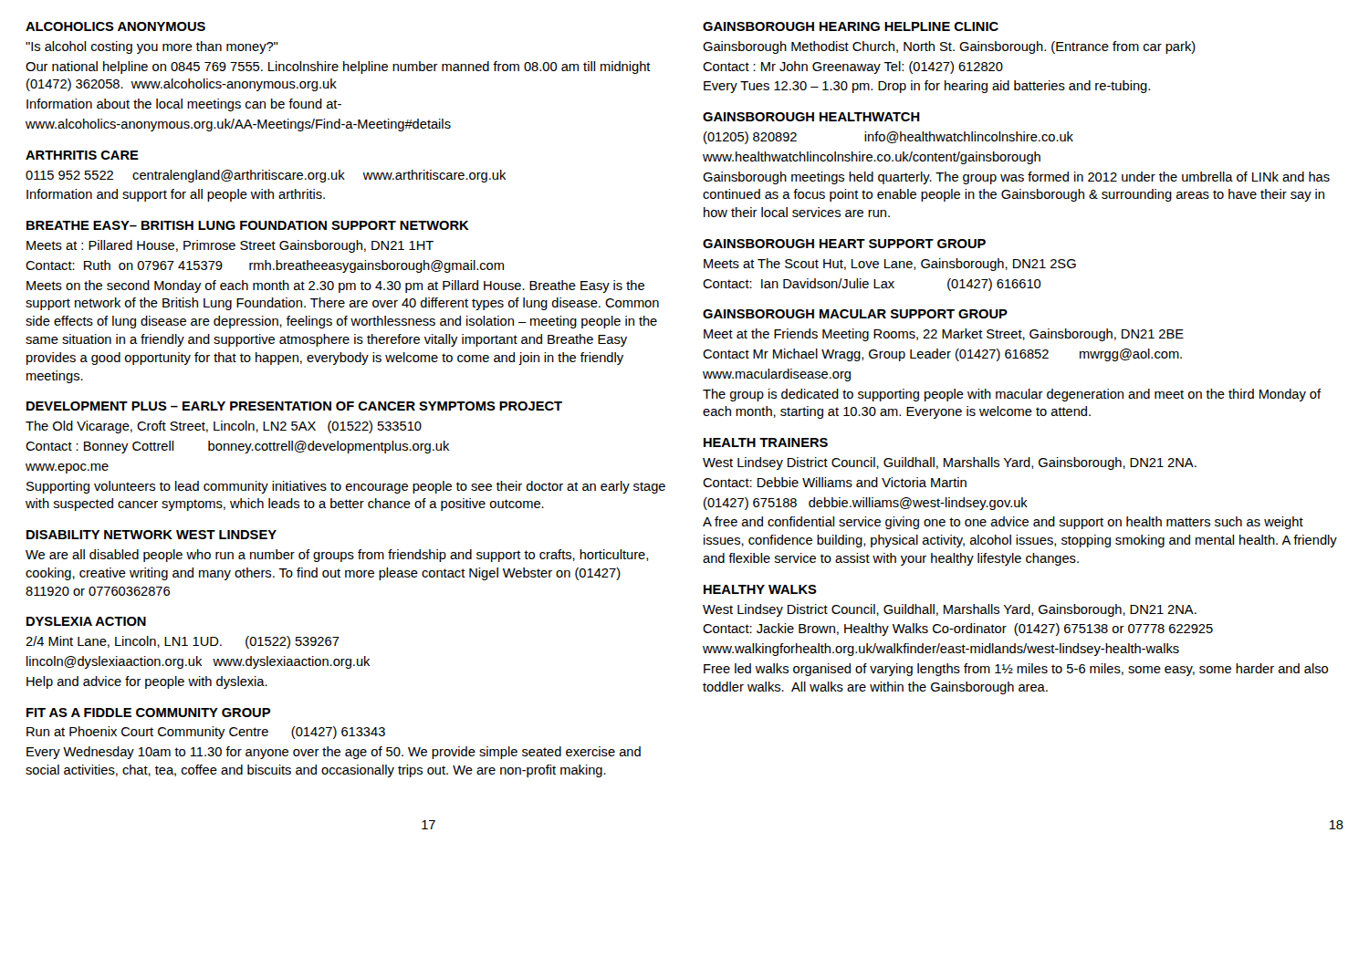Alcoholics Anonymous
"Is alcohol costing you more than money?"
Our national helpline on 0845 769 7555. Lincolnshire helpline number manned from 08.00 am till midnight (01472) 362058. www.alcoholics-anonymous.org.uk
Information about the local meetings can be found at-
www.alcoholics-anonymous.org.uk/AA-Meetings/Find-a-Meeting#details
Arthritis Care
0115 952 5522 centralengland@arthritiscare.org.uk www.arthritiscare.org.uk
Information and support for all people with arthritis.
Breathe Easy– British Lung Foundation Support Network
Meets at : Pillared House, Primrose Street Gainsborough, DN21 1HT
Contact: Ruth on 07967 415379 rmh.breatheeasygainsborough@gmail.com
Meets on the second Monday of each month at 2.30 pm to 4.30 pm at Pillard House. Breathe Easy is the support network of the British Lung Foundation. There are over 40 different types of lung disease. Common side effects of lung disease are depression, feelings of worthlessness and isolation – meeting people in the same situation in a friendly and supportive atmosphere is therefore vitally important and Breathe Easy provides a good opportunity for that to happen, everybody is welcome to come and join in the friendly meetings.
Development Plus – Early Presentation of Cancer Symptoms Project
The Old Vicarage, Croft Street, Lincoln, LN2 5AX (01522) 533510
Contact : Bonney Cottrell bonney.cottrell@developmentplus.org.uk
www.epoc.me
Supporting volunteers to lead community initiatives to encourage people to see their doctor at an early stage with suspected cancer symptoms, which leads to a better chance of a positive outcome.
Disability Network West Lindsey
We are all disabled people who run a number of groups from friendship and support to crafts, horticulture, cooking, creative writing and many others. To find out more please contact Nigel Webster on (01427) 811920 or 07760362876
Dyslexia Action
2/4 Mint Lane, Lincoln, LN1 1UD. (01522) 539267
lincoln@dyslexiaaction.org.uk www.dyslexiaaction.org.uk
Help and advice for people with dyslexia.
Fit as a Fiddle Community Group
Run at Phoenix Court Community Centre (01427) 613343
Every Wednesday 10am to 11.30 for anyone over the age of 50. We provide simple seated exercise and social activities, chat, tea, coffee and biscuits and occasionally trips out. We are non-profit making.
Gainsborough Hearing Helpline Clinic
Gainsborough Methodist Church, North St. Gainsborough. (Entrance from car park)
Contact : Mr John Greenaway Tel: (01427) 612820
Every Tues 12.30 – 1.30 pm. Drop in for hearing aid batteries and re-tubing.
Gainsborough Healthwatch
(01205) 820892 info@healthwatchlincolnshire.co.uk
www.healthwatchlincolnshire.co.uk/content/gainsborough
Gainsborough meetings held quarterly. The group was formed in 2012 under the umbrella of LINk and has continued as a focus point to enable people in the Gainsborough & surrounding areas to have their say in how their local services are run.
Gainsborough Heart Support Group
Meets at The Scout Hut, Love Lane, Gainsborough, DN21 2SG
Contact: Ian Davidson/Julie Lax (01427) 616610
Gainsborough Macular Support Group
Meet at the Friends Meeting Rooms, 22 Market Street, Gainsborough, DN21 2BE
Contact Mr Michael Wragg, Group Leader (01427) 616852 mwrgg@aol.com.
www.maculardisease.org
The group is dedicated to supporting people with macular degeneration and meet on the third Monday of each month, starting at 10.30 am. Everyone is welcome to attend.
Health Trainers
West Lindsey District Council, Guildhall, Marshalls Yard, Gainsborough, DN21 2NA.
Contact: Debbie Williams and Victoria Martin
(01427) 675188 debbie.williams@west-lindsey.gov.uk
A free and confidential service giving one to one advice and support on health matters such as weight issues, confidence building, physical activity, alcohol issues, stopping smoking and mental health. A friendly and flexible service to assist with your healthy lifestyle changes.
Healthy Walks
West Lindsey District Council, Guildhall, Marshalls Yard, Gainsborough, DN21 2NA.
Contact: Jackie Brown, Healthy Walks Co-ordinator (01427) 675138 or 07778 622925
www.walkingforhealth.org.uk/walkfinder/east-midlands/west-lindsey-health-walks
Free led walks organised of varying lengths from 1½ miles to 5-6 miles, some easy, some harder and also toddler walks. All walks are within the Gainsborough area.
17
18